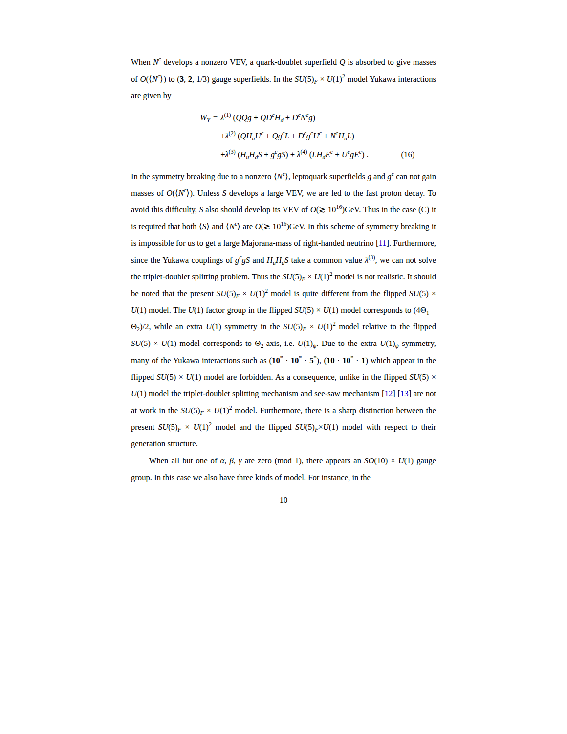When Nc develops a nonzero VEV, a quark-doublet superfield Q is absorbed to give masses of O(⟨Nc⟩) to (3, 2, 1/3) gauge superfields. In the SU(5)F × U(1)2 model Yukawa interactions are given by
| W Y | = | λ (1) ( QQg + QD c H d + D c N c g ) | |
| | | + λ (2) ( QH u U c + Qg c L + D c g c U c + N c H u L ) | |
| | | + λ (3) ( H u H d S + g c gS ) + λ (4) ( LH d E c + U c gE c ) . | (16) |
In the symmetry breaking due to a nonzero ⟨Nc⟩, leptoquark superfields g and gc can not gain masses of O(⟨Nc⟩). Unless S develops a large VEV, we are led to the fast proton decay. To avoid this difficulty, S also should develop its VEV of O(≳ 1016)GeV. Thus in the case (C) it is required that both ⟨S⟩ and ⟨Nc⟩ are O(≳ 1016)GeV. In this scheme of symmetry breaking it is impossible for us to get a large Majorana-mass of right-handed neutrino [11]. Furthermore, since the Yukawa couplings of gcgS and HuHdS take a common value λ(3), we can not solve the triplet-doublet splitting problem. Thus the SU(5)F × U(1)2 model is not realistic. It should be noted that the present SU(5)F × U(1)2 model is quite different from the flipped SU(5) × U(1) model. The U(1) factor group in the flipped SU(5) × U(1) model corresponds to (4Θ1 − Θ2)/2, while an extra U(1) symmetry in the SU(5)F × U(1)2 model relative to the flipped SU(5) × U(1) model corresponds to Θ2-axis, i.e. U(1)ψ. Due to the extra U(1)ψ symmetry, many of the Yukawa interactions such as (10* · 10* · 5*), (10 · 10* · 1) which appear in the flipped SU(5) × U(1) model are forbidden. As a consequence, unlike in the flipped SU(5) × U(1) model the triplet-doublet splitting mechanism and see-saw mechanism [12] [13] are not at work in the SU(5)F × U(1)2 model. Furthermore, there is a sharp distinction between the present SU(5)F × U(1)2 model and the flipped SU(5)F×U(1) model with respect to their generation structure.
When all but one of α, β, γ are zero (mod 1), there appears an SO(10) × U(1) gauge group. In this case we also have three kinds of model. For instance, in the
10